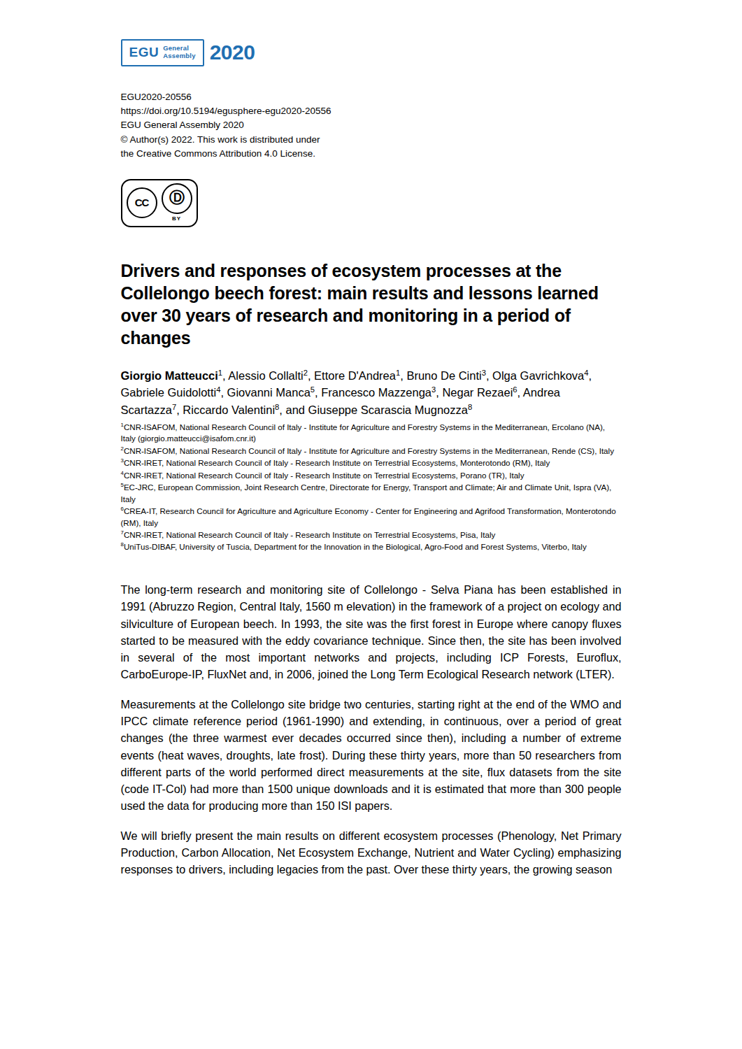EGU General
Assembly 2020
EGU2020-20556
https://doi.org/10.5194/egusphere-egu2020-20556
EGU General Assembly 2020
© Author(s) 2022. This work is distributed under
the Creative Commons Attribution 4.0 License.
CCⒹBY
Drivers and responses of ecosystem processes at the Collelongo beech forest: main results and lessons learned over 30 years of research and monitoring in a period of changes
Giorgio Matteucci1, Alessio Collalti2, Ettore D'Andrea1, Bruno De Cinti3, Olga Gavrichkova4, Gabriele Guidolotti4, Giovanni Manca5, Francesco Mazzenga3, Negar Rezaei6, Andrea Scartazza7, Riccardo Valentini8, and Giuseppe Scarascia Mugnozza8
1CNR-ISAFOM, National Research Council of Italy - Institute for Agriculture and Forestry Systems in the Mediterranean, Ercolano (NA), Italy (giorgio.matteucci@isafom.cnr.it)
2CNR-ISAFOM, National Research Council of Italy - Institute for Agriculture and Forestry Systems in the Mediterranean, Rende (CS), Italy
3CNR-IRET, National Research Council of Italy - Research Institute on Terrestrial Ecosystems, Monterotondo (RM), Italy
4CNR-IRET, National Research Council of Italy - Research Institute on Terrestrial Ecosystems, Porano (TR), Italy
5EC-JRC, European Commission, Joint Research Centre, Directorate for Energy, Transport and Climate; Air and Climate Unit, Ispra (VA), Italy
6CREA-IT, Research Council for Agriculture and Agriculture Economy - Center for Engineering and Agrifood Transformation, Monterotondo (RM), Italy
7CNR-IRET, National Research Council of Italy - Research Institute on Terrestrial Ecosystems, Pisa, Italy
8UniTus-DIBAF, University of Tuscia, Department for the Innovation in the Biological, Agro-Food and Forest Systems, Viterbo, Italy
The long-term research and monitoring site of Collelongo - Selva Piana has been established in 1991 (Abruzzo Region, Central Italy, 1560 m elevation) in the framework of a project on ecology and silviculture of European beech. In 1993, the site was the first forest in Europe where canopy fluxes started to be measured with the eddy covariance technique. Since then, the site has been involved in several of the most important networks and projects, including ICP Forests, Euroflux, CarboEurope-IP, FluxNet and, in 2006, joined the Long Term Ecological Research network (LTER).
Measurements at the Collelongo site bridge two centuries, starting right at the end of the WMO and IPCC climate reference period (1961-1990) and extending, in continuous, over a period of great changes (the three warmest ever decades occurred since then), including a number of extreme events (heat waves, droughts, late frost). During these thirty years, more than 50 researchers from different parts of the world performed direct measurements at the site, flux datasets from the site (code IT-Col) had more than 1500 unique downloads and it is estimated that more than 300 people used the data for producing more than 150 ISI papers.
We will briefly present the main results on different ecosystem processes (Phenology, Net Primary Production, Carbon Allocation, Net Ecosystem Exchange, Nutrient and Water Cycling) emphasizing responses to drivers, including legacies from the past. Over these thirty years, the growing season